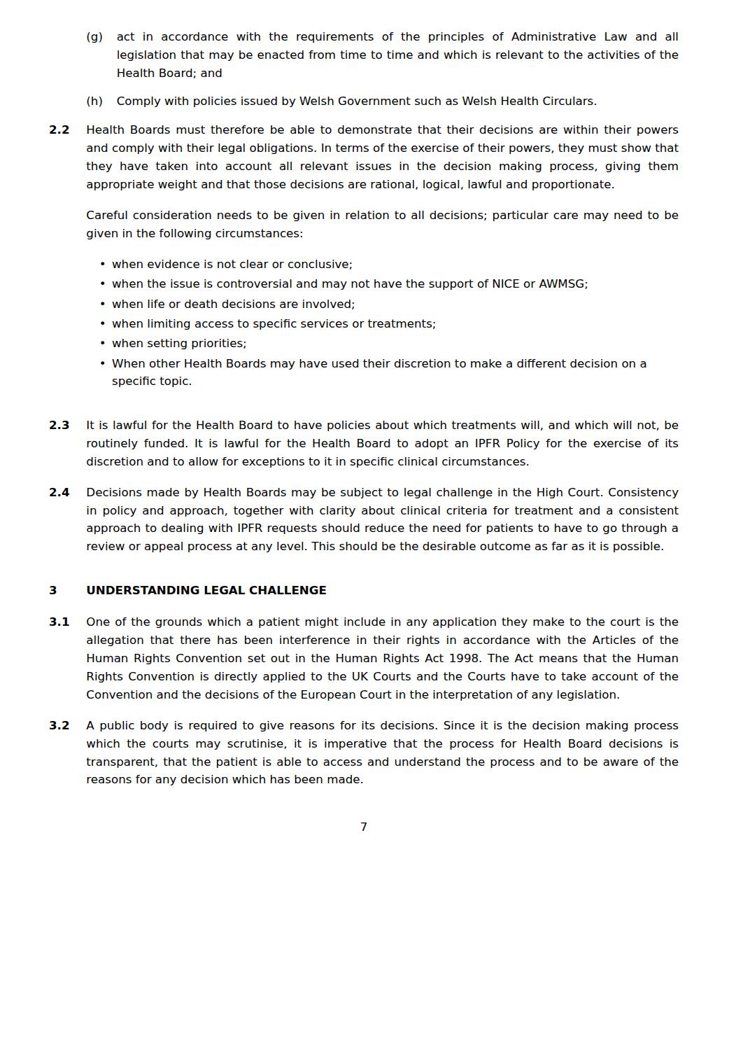(g)
act in accordance with the requirements of the principles of Administrative Law and all legislation that may be enacted from time to time and which is relevant to the activities of the Health Board; and
(h)
Comply with policies issued by Welsh Government such as Welsh Health Circulars.
2.2
Health Boards must therefore be able to demonstrate that their decisions are within their powers and comply with their legal obligations. In terms of the exercise of their powers, they must show that they have taken into account all relevant issues in the decision making process, giving them appropriate weight and that those decisions are rational, logical, lawful and proportionate.
Careful consideration needs to be given in relation to all decisions; particular care may need to be given in the following circumstances:
when evidence is not clear or conclusive;
when the issue is controversial and may not have the support of NICE or AWMSG;
when life or death decisions are involved;
when limiting access to specific services or treatments;
when setting priorities;
When other Health Boards may have used their discretion to make a different decision on a specific topic.
2.3
It is lawful for the Health Board to have policies about which treatments will, and which will not, be routinely funded. It is lawful for the Health Board to adopt an IPFR Policy for the exercise of its discretion and to allow for exceptions to it in specific clinical circumstances.
2.4
Decisions made by Health Boards may be subject to legal challenge in the High Court. Consistency in policy and approach, together with clarity about clinical criteria for treatment and a consistent approach to dealing with IPFR requests should reduce the need for patients to have to go through a review or appeal process at any level. This should be the desirable outcome as far as it is possible.
3 UNDERSTANDING LEGAL CHALLENGE
3.1
One of the grounds which a patient might include in any application they make to the court is the allegation that there has been interference in their rights in accordance with the Articles of the Human Rights Convention set out in the Human Rights Act 1998. The Act means that the Human Rights Convention is directly applied to the UK Courts and the Courts have to take account of the Convention and the decisions of the European Court in the interpretation of any legislation.
3.2
A public body is required to give reasons for its decisions. Since it is the decision making process which the courts may scrutinise, it is imperative that the process for Health Board decisions is transparent, that the patient is able to access and understand the process and to be aware of the reasons for any decision which has been made.
7